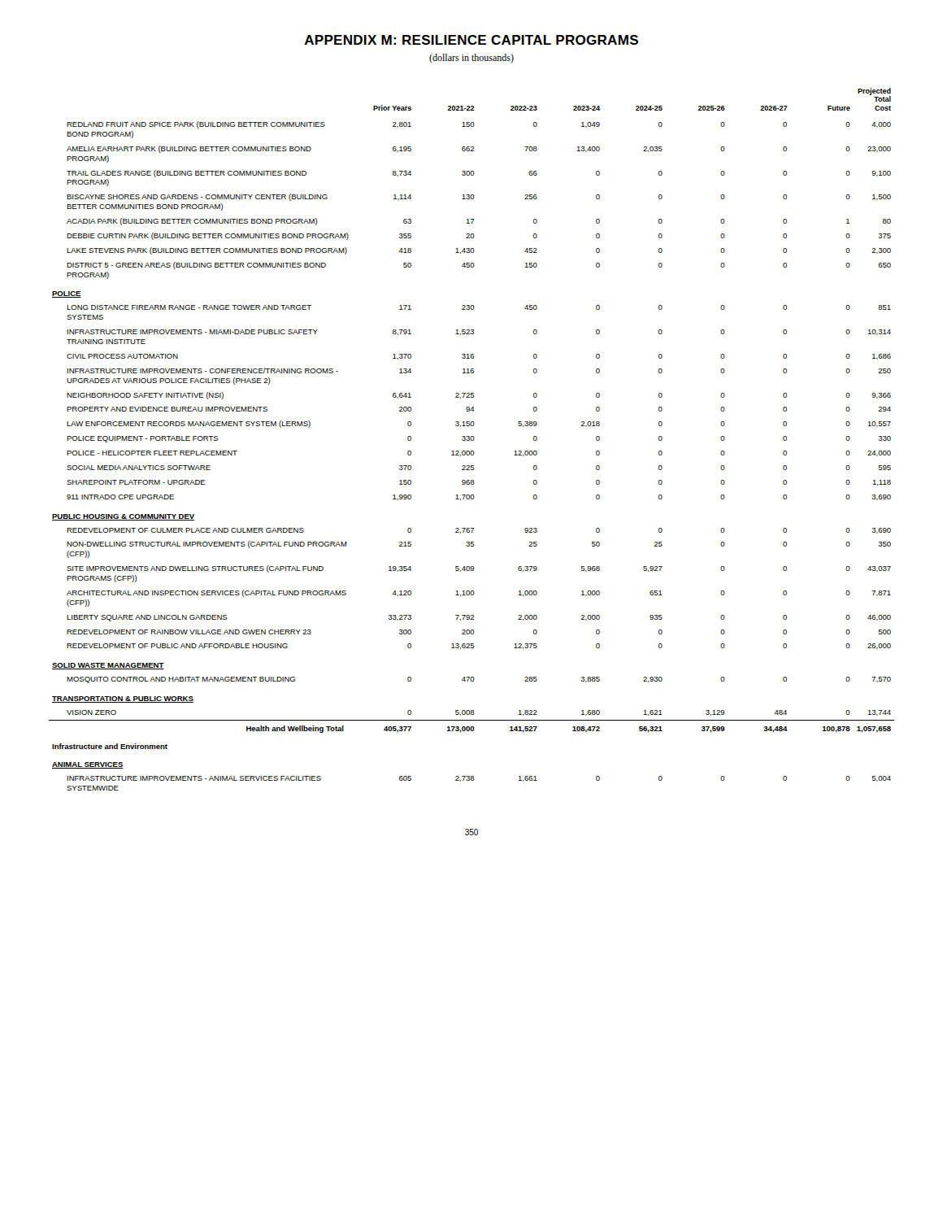APPENDIX M: RESILIENCE CAPITAL PROGRAMS
(dollars in thousands)
| | Prior Years | 2021-22 | 2022-23 | 2023-24 | 2024-25 | 2025-26 | 2026-27 | Future | Projected Total Cost |
| --- | --- | --- | --- | --- | --- | --- | --- | --- | --- |
| REDLAND FRUIT AND SPICE PARK (BUILDING BETTER COMMUNITIES BOND PROGRAM) | 2,801 | 150 | 0 | 1,049 | 0 | 0 | 0 | 0 | 4,000 |
| AMELIA EARHART PARK (BUILDING BETTER COMMUNITIES BOND PROGRAM) | 6,195 | 662 | 708 | 13,400 | 2,035 | 0 | 0 | 0 | 23,000 |
| TRAIL GLADES RANGE (BUILDING BETTER COMMUNITIES BOND PROGRAM) | 8,734 | 300 | 66 | 0 | 0 | 0 | 0 | 0 | 9,100 |
| BISCAYNE SHORES AND GARDENS - COMMUNITY CENTER (BUILDING BETTER COMMUNITIES BOND PROGRAM) | 1,114 | 130 | 256 | 0 | 0 | 0 | 0 | 0 | 1,500 |
| ACADIA PARK (BUILDING BETTER COMMUNITIES BOND PROGRAM) | 63 | 17 | 0 | 0 | 0 | 0 | 0 | 1 | 80 |
| DEBBIE CURTIN PARK (BUILDING BETTER COMMUNITIES BOND PROGRAM) | 355 | 20 | 0 | 0 | 0 | 0 | 0 | 0 | 375 |
| LAKE STEVENS PARK (BUILDING BETTER COMMUNITIES BOND PROGRAM) | 418 | 1,430 | 452 | 0 | 0 | 0 | 0 | 0 | 2,300 |
| DISTRICT 5 - GREEN AREAS (BUILDING BETTER COMMUNITIES BOND PROGRAM) | 50 | 450 | 150 | 0 | 0 | 0 | 0 | 0 | 650 |
| POLICE |
| LONG DISTANCE FIREARM RANGE - RANGE TOWER AND TARGET SYSTEMS | 171 | 230 | 450 | 0 | 0 | 0 | 0 | 0 | 851 |
| INFRASTRUCTURE IMPROVEMENTS - MIAMI-DADE PUBLIC SAFETY TRAINING INSTITUTE | 8,791 | 1,523 | 0 | 0 | 0 | 0 | 0 | 0 | 10,314 |
| CIVIL PROCESS AUTOMATION | 1,370 | 316 | 0 | 0 | 0 | 0 | 0 | 0 | 1,686 |
| INFRASTRUCTURE IMPROVEMENTS - CONFERENCE/TRAINING ROOMS - UPGRADES AT VARIOUS POLICE FACILITIES (PHASE 2) | 134 | 116 | 0 | 0 | 0 | 0 | 0 | 0 | 250 |
| NEIGHBORHOOD SAFETY INITIATIVE (NSI) | 6,641 | 2,725 | 0 | 0 | 0 | 0 | 0 | 0 | 9,366 |
| PROPERTY AND EVIDENCE BUREAU IMPROVEMENTS | 200 | 94 | 0 | 0 | 0 | 0 | 0 | 0 | 294 |
| LAW ENFORCEMENT RECORDS MANAGEMENT SYSTEM (LERMS) | 0 | 3,150 | 5,389 | 2,018 | 0 | 0 | 0 | 0 | 10,557 |
| POLICE EQUIPMENT - PORTABLE FORTS | 0 | 330 | 0 | 0 | 0 | 0 | 0 | 0 | 330 |
| POLICE - HELICOPTER FLEET REPLACEMENT | 0 | 12,000 | 12,000 | 0 | 0 | 0 | 0 | 0 | 24,000 |
| SOCIAL MEDIA ANALYTICS SOFTWARE | 370 | 225 | 0 | 0 | 0 | 0 | 0 | 0 | 595 |
| SHAREPOINT PLATFORM - UPGRADE | 150 | 968 | 0 | 0 | 0 | 0 | 0 | 0 | 1,118 |
| 911 INTRADO CPE UPGRADE | 1,990 | 1,700 | 0 | 0 | 0 | 0 | 0 | 0 | 3,690 |
| PUBLIC HOUSING & COMMUNITY DEV |
| REDEVELOPMENT OF CULMER PLACE AND CULMER GARDENS | 0 | 2,767 | 923 | 0 | 0 | 0 | 0 | 0 | 3,690 |
| NON-DWELLING STRUCTURAL IMPROVEMENTS (CAPITAL FUND PROGRAM (CFP)) | 215 | 35 | 25 | 50 | 25 | 0 | 0 | 0 | 350 |
| SITE IMPROVEMENTS AND DWELLING STRUCTURES (CAPITAL FUND PROGRAMS (CFP)) | 19,354 | 5,409 | 6,379 | 5,968 | 5,927 | 0 | 0 | 0 | 43,037 |
| ARCHITECTURAL AND INSPECTION SERVICES (CAPITAL FUND PROGRAMS (CFP)) | 4,120 | 1,100 | 1,000 | 1,000 | 651 | 0 | 0 | 0 | 7,871 |
| LIBERTY SQUARE AND LINCOLN GARDENS | 33,273 | 7,792 | 2,000 | 2,000 | 935 | 0 | 0 | 0 | 46,000 |
| REDEVELOPMENT OF RAINBOW VILLAGE AND GWEN CHERRY 23 | 300 | 200 | 0 | 0 | 0 | 0 | 0 | 0 | 500 |
| REDEVELOPMENT OF PUBLIC AND AFFORDABLE HOUSING | 0 | 13,625 | 12,375 | 0 | 0 | 0 | 0 | 0 | 26,000 |
| SOLID WASTE MANAGEMENT |
| MOSQUITO CONTROL AND HABITAT MANAGEMENT BUILDING | 0 | 470 | 285 | 3,885 | 2,930 | 0 | 0 | 0 | 7,570 |
| TRANSPORTATION & PUBLIC WORKS |
| VISION ZERO | 0 | 5,008 | 1,822 | 1,680 | 1,621 | 3,129 | 484 | 0 | 13,744 |
| Health and Wellbeing Total | 405,377 | 173,000 | 141,527 | 108,472 | 56,321 | 37,599 | 34,484 | 100,878 | 1,057,658 |
| Infrastructure and Environment |
| ANIMAL SERVICES |
| INFRASTRUCTURE IMPROVEMENTS - ANIMAL SERVICES FACILITIES SYSTEMWIDE | 605 | 2,738 | 1,661 | 0 | 0 | 0 | 0 | 0 | 5,004 |
350